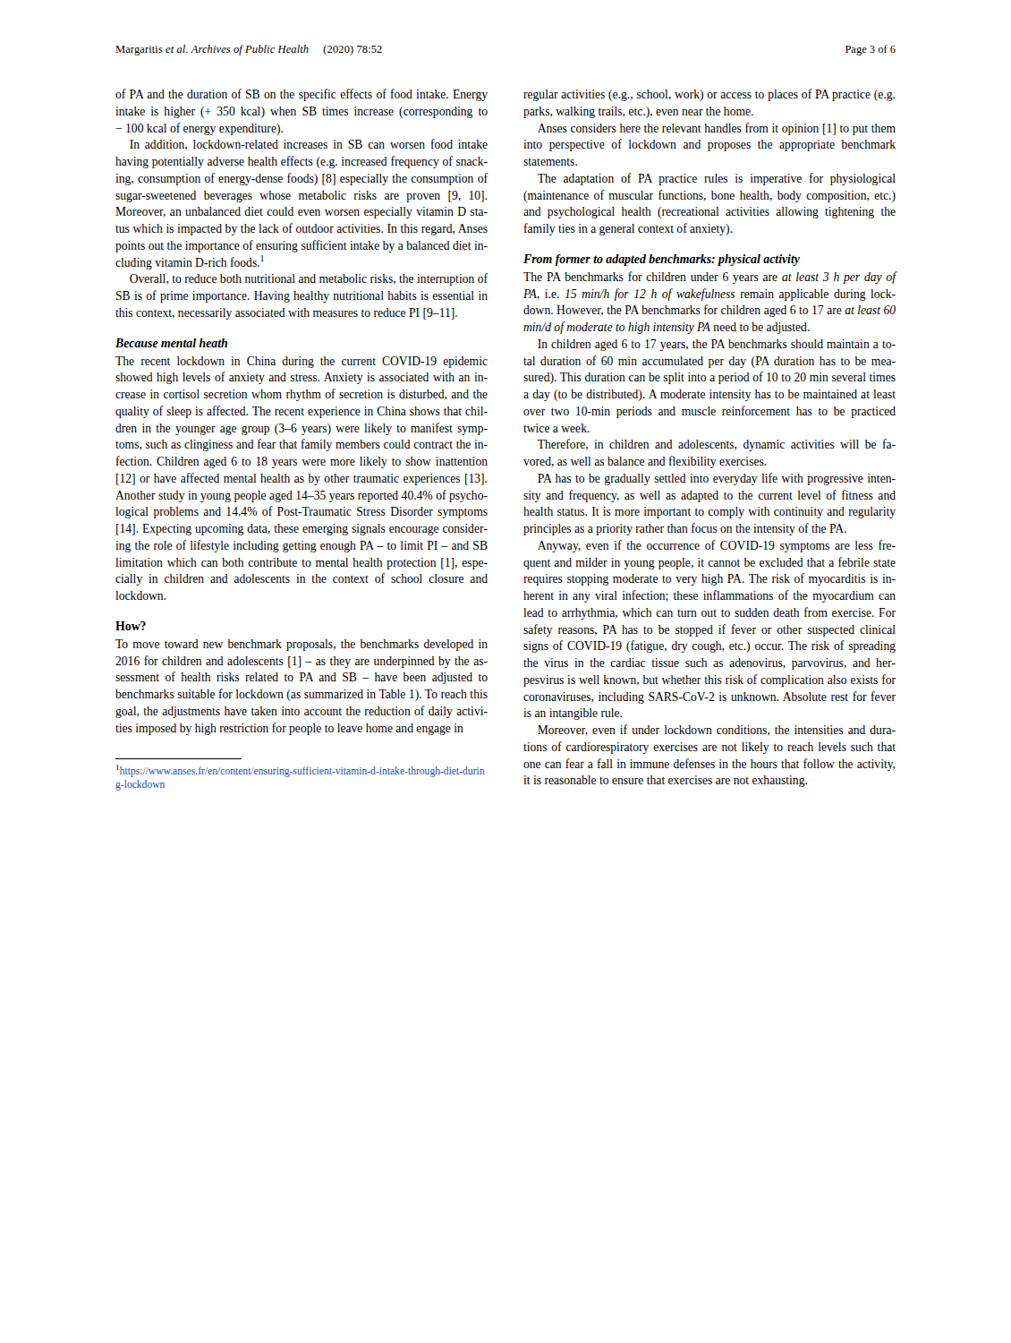Margaritis et al. Archives of Public Health (2020) 78:52
Page 3 of 6
of PA and the duration of SB on the specific effects of food intake. Energy intake is higher (+ 350 kcal) when SB times increase (corresponding to − 100 kcal of energy expenditure).
In addition, lockdown-related increases in SB can worsen food intake having potentially adverse health effects (e.g. increased frequency of snacking, consumption of energy-dense foods) [8] especially the consumption of sugar-sweetened beverages whose metabolic risks are proven [9, 10]. Moreover, an unbalanced diet could even worsen especially vitamin D status which is impacted by the lack of outdoor activities. In this regard, Anses points out the importance of ensuring sufficient intake by a balanced diet including vitamin D-rich foods.1
Overall, to reduce both nutritional and metabolic risks, the interruption of SB is of prime importance. Having healthy nutritional habits is essential in this context, necessarily associated with measures to reduce PI [9–11].
Because mental heath
The recent lockdown in China during the current COVID-19 epidemic showed high levels of anxiety and stress. Anxiety is associated with an increase in cortisol secretion whom rhythm of secretion is disturbed, and the quality of sleep is affected. The recent experience in China shows that children in the younger age group (3–6 years) were likely to manifest symptoms, such as clinginess and fear that family members could contract the infection. Children aged 6 to 18 years were more likely to show inattention [12] or have affected mental health as by other traumatic experiences [13]. Another study in young people aged 14–35 years reported 40.4% of psychological problems and 14.4% of Post-Traumatic Stress Disorder symptoms [14]. Expecting upcoming data, these emerging signals encourage considering the role of lifestyle including getting enough PA – to limit PI – and SB limitation which can both contribute to mental health protection [1], especially in children and adolescents in the context of school closure and lockdown.
How?
To move toward new benchmark proposals, the benchmarks developed in 2016 for children and adolescents [1] – as they are underpinned by the assessment of health risks related to PA and SB – have been adjusted to benchmarks suitable for lockdown (as summarized in Table 1). To reach this goal, the adjustments have taken into account the reduction of daily activities imposed by high restriction for people to leave home and engage in
1https://www.anses.fr/en/content/ensuring-sufficient-vitamin-d-intake-through-diet-during-lockdown
regular activities (e.g., school, work) or access to places of PA practice (e.g. parks, walking trails, etc.), even near the home.
Anses considers here the relevant handles from it opinion [1] to put them into perspective of lockdown and proposes the appropriate benchmark statements.
The adaptation of PA practice rules is imperative for physiological (maintenance of muscular functions, bone health, body composition, etc.) and psychological health (recreational activities allowing tightening the family ties in a general context of anxiety).
From former to adapted benchmarks: physical activity
The PA benchmarks for children under 6 years are at least 3 h per day of PA, i.e. 15 min/h for 12 h of wakefulness remain applicable during lockdown. However, the PA benchmarks for children aged 6 to 17 are at least 60 min/d of moderate to high intensity PA need to be adjusted.
In children aged 6 to 17 years, the PA benchmarks should maintain a total duration of 60 min accumulated per day (PA duration has to be measured). This duration can be split into a period of 10 to 20 min several times a day (to be distributed). A moderate intensity has to be maintained at least over two 10-min periods and muscle reinforcement has to be practiced twice a week.
Therefore, in children and adolescents, dynamic activities will be favored, as well as balance and flexibility exercises.
PA has to be gradually settled into everyday life with progressive intensity and frequency, as well as adapted to the current level of fitness and health status. It is more important to comply with continuity and regularity principles as a priority rather than focus on the intensity of the PA.
Anyway, even if the occurrence of COVID-19 symptoms are less frequent and milder in young people, it cannot be excluded that a febrile state requires stopping moderate to very high PA. The risk of myocarditis is inherent in any viral infection; these inflammations of the myocardium can lead to arrhythmia, which can turn out to sudden death from exercise. For safety reasons, PA has to be stopped if fever or other suspected clinical signs of COVID-19 (fatigue, dry cough, etc.) occur. The risk of spreading the virus in the cardiac tissue such as adenovirus, parvovirus, and herpesvirus is well known, but whether this risk of complication also exists for coronaviruses, including SARS-CoV-2 is unknown. Absolute rest for fever is an intangible rule.
Moreover, even if under lockdown conditions, the intensities and durations of cardiorespiratory exercises are not likely to reach levels such that one can fear a fall in immune defenses in the hours that follow the activity, it is reasonable to ensure that exercises are not exhausting.